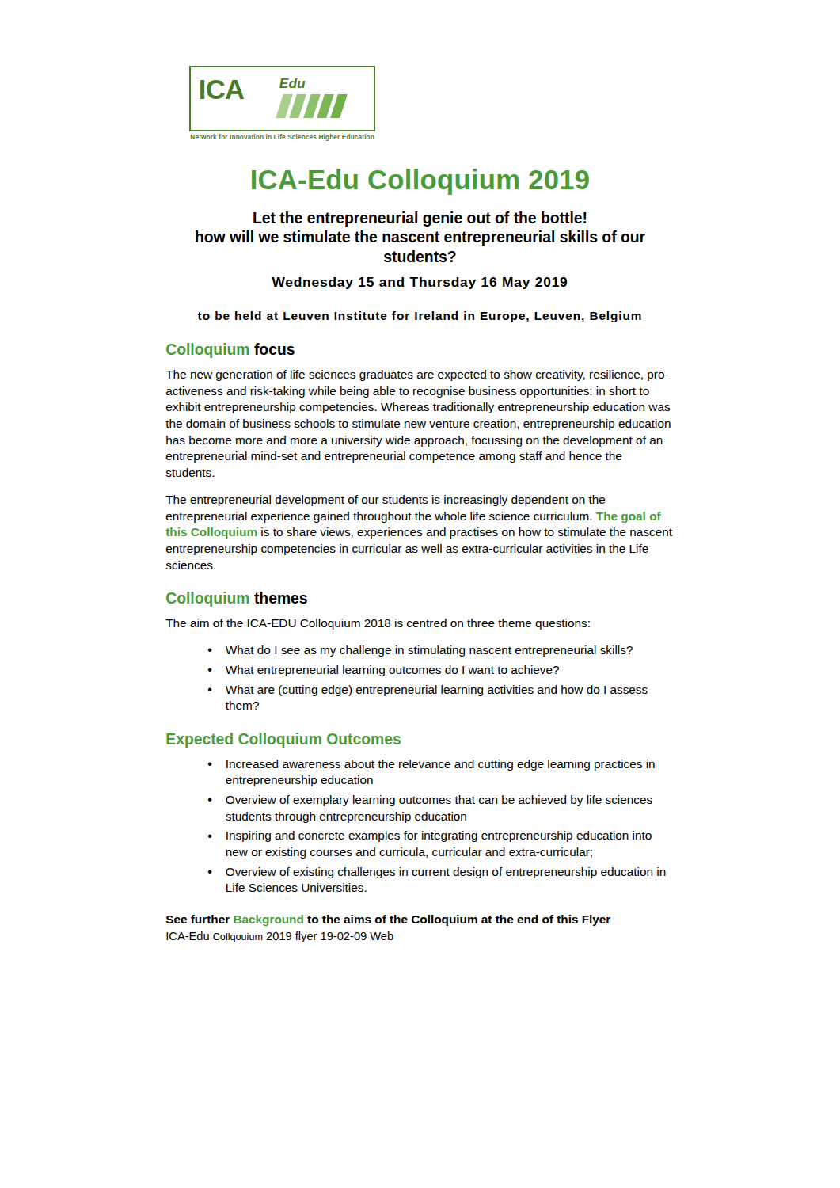ICA
Edu
Network for Innovation in Life Sciences Higher Education
ICA-Edu Colloquium 2019
Let the entrepreneurial genie out of the bottle!
how will we stimulate the nascent entrepreneurial skills of our students?
Wednesday 15 and Thursday 16 May 2019
to be held at Leuven Institute for Ireland in Europe, Leuven, Belgium
Colloquium focus
The new generation of life sciences graduates are expected to show creativity, resilience, pro-activeness and risk-taking while being able to recognise business opportunities: in short to exhibit entrepreneurship competencies. Whereas traditionally entrepreneurship education was the domain of business schools to stimulate new venture creation, entrepreneurship education has become more and more a university wide approach, focussing on the development of an entrepreneurial mind-set and entrepreneurial competence among staff and hence the students.
The entrepreneurial development of our students is increasingly dependent on the entrepreneurial experience gained throughout the whole life science curriculum. The goal of this Colloquium is to share views, experiences and practises on how to stimulate the nascent entrepreneurship competencies in curricular as well as extra-curricular activities in the Life sciences.
Colloquium themes
The aim of the ICA-EDU Colloquium 2018 is centred on three theme questions:
What do I see as my challenge in stimulating nascent entrepreneurial skills?
What entrepreneurial learning outcomes do I want to achieve?
What are (cutting edge) entrepreneurial learning activities and how do I assess them?
Expected Colloquium Outcomes
Increased awareness about the relevance and cutting edge learning practices in entrepreneurship education
Overview of exemplary learning outcomes that can be achieved by life sciences students through entrepreneurship education
Inspiring and concrete examples for integrating entrepreneurship education into new or existing courses and curricula, curricular and extra-curricular;
Overview of existing challenges in current design of entrepreneurship education in Life Sciences Universities.
See further Background to the aims of the Colloquium at the end of this Flyer
ICA-Edu Collqouium 2019 flyer 19-02-09 Web